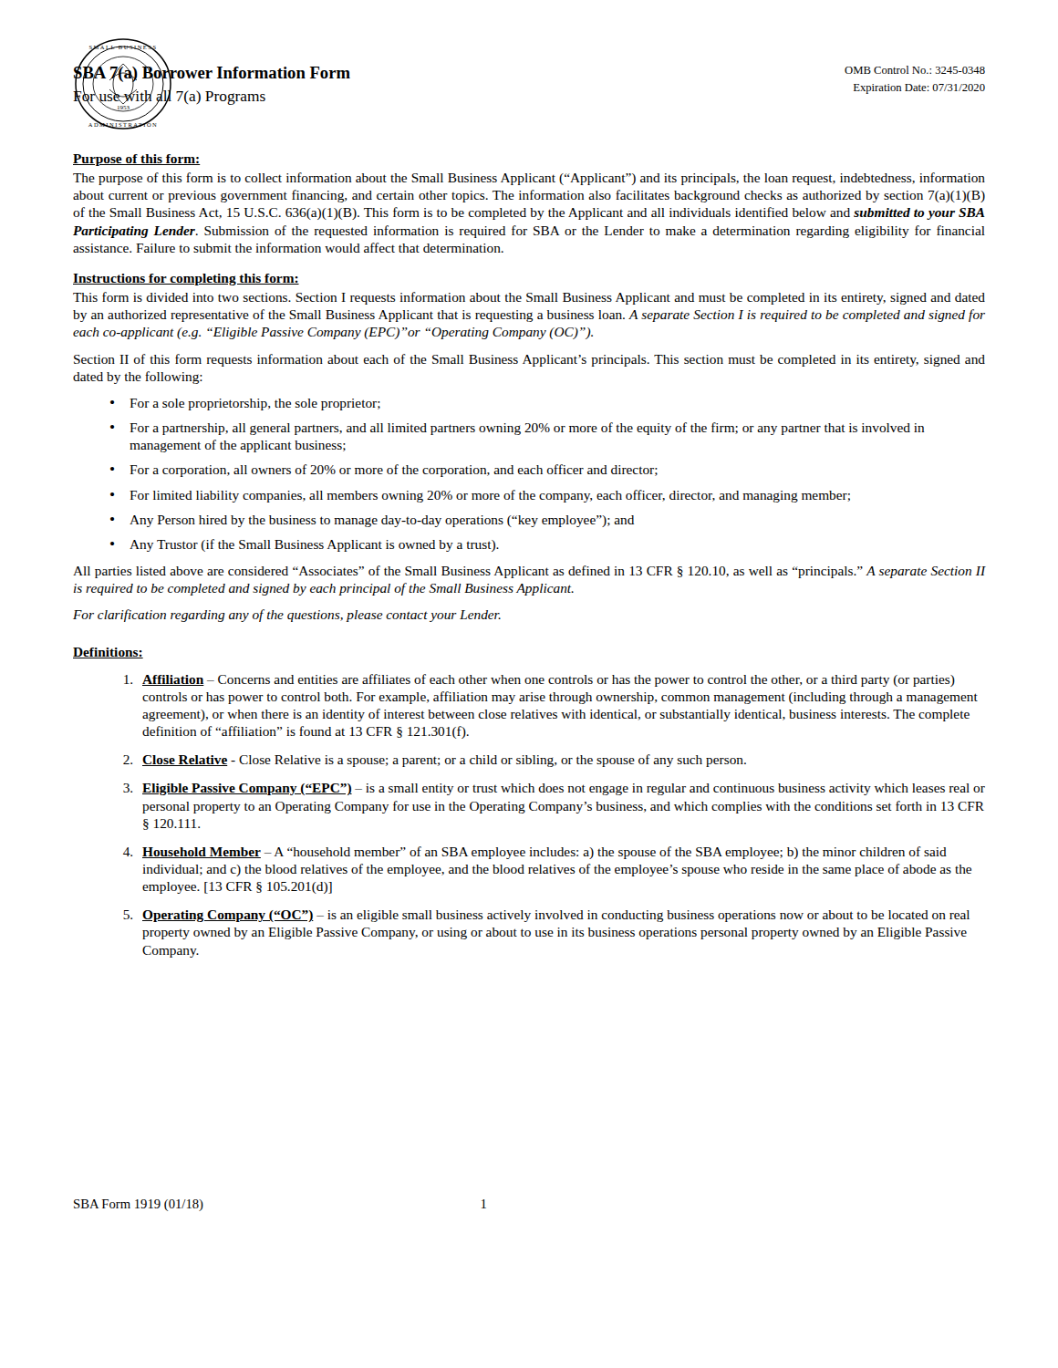1953 SMALL BUSINESS ADMINISTRATION
SBA 7(a) Borrower Information Form
For use with all 7(a) Programs
OMB Control No.: 3245-0348
Expiration Date: 07/31/2020
Purpose of this form:
The purpose of this form is to collect information about the Small Business Applicant (“Applicant”) and its principals, the loan request, indebtedness, information about current or previous government financing, and certain other topics. The information also facilitates background checks as authorized by section 7(a)(1)(B) of the Small Business Act, 15 U.S.C. 636(a)(1)(B). This form is to be completed by the Applicant and all individuals identified below and submitted to your SBA Participating Lender. Submission of the requested information is required for SBA or the Lender to make a determination regarding eligibility for financial assistance. Failure to submit the information would affect that determination.
Instructions for completing this form:
This form is divided into two sections. Section I requests information about the Small Business Applicant and must be completed in its entirety, signed and dated by an authorized representative of the Small Business Applicant that is requesting a business loan. A separate Section I is required to be completed and signed for each co-applicant (e.g. “Eligible Passive Company (EPC)”or “Operating Company (OC)”).
Section II of this form requests information about each of the Small Business Applicant’s principals. This section must be completed in its entirety, signed and dated by the following:
For a sole proprietorship, the sole proprietor;
For a partnership, all general partners, and all limited partners owning 20% or more of the equity of the firm; or any partner that is involved in management of the applicant business;
For a corporation, all owners of 20% or more of the corporation, and each officer and director;
For limited liability companies, all members owning 20% or more of the company, each officer, director, and managing member;
Any Person hired by the business to manage day-to-day operations (“key employee”); and
Any Trustor (if the Small Business Applicant is owned by a trust).
All parties listed above are considered “Associates” of the Small Business Applicant as defined in 13 CFR § 120.10, as well as “principals.” A separate Section II is required to be completed and signed by each principal of the Small Business Applicant.
For clarification regarding any of the questions, please contact your Lender.
Definitions:
Affiliation – Concerns and entities are affiliates of each other when one controls or has the power to control the other, or a third party (or parties) controls or has power to control both. For example, affiliation may arise through ownership, common management (including through a management agreement), or when there is an identity of interest between close relatives with identical, or substantially identical, business interests. The complete definition of “affiliation” is found at 13 CFR § 121.301(f).
Close Relative - Close Relative is a spouse; a parent; or a child or sibling, or the spouse of any such person.
Eligible Passive Company (“EPC”) – is a small entity or trust which does not engage in regular and continuous business activity which leases real or personal property to an Operating Company for use in the Operating Company’s business, and which complies with the conditions set forth in 13 CFR § 120.111.
Household Member – A “household member” of an SBA employee includes: a) the spouse of the SBA employee; b) the minor children of said individual; and c) the blood relatives of the employee, and the blood relatives of the employee’s spouse who reside in the same place of abode as the employee. [13 CFR § 105.201(d)]
Operating Company (“OC”) – is an eligible small business actively involved in conducting business operations now or about to be located on real property owned by an Eligible Passive Company, or using or about to use in its business operations personal property owned by an Eligible Passive Company.
SBA Form 1919 (01/18) 1